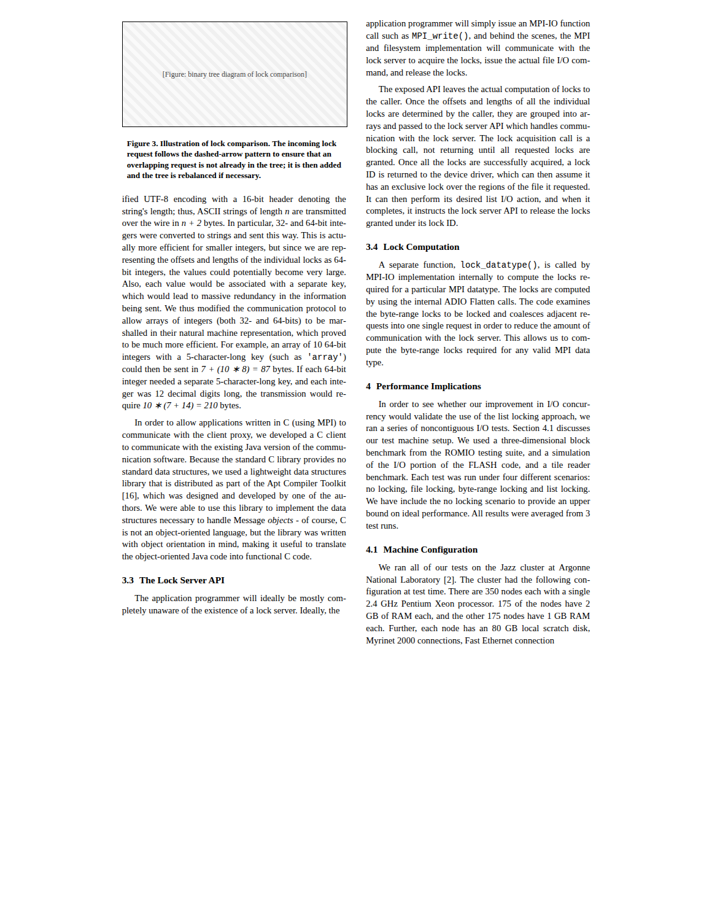[Figure: binary tree diagram of lock comparison]
Figure 3. Illustration of lock comparison. The incoming lock request follows the dashed-arrow pattern to ensure that an overlapping request is not already in the tree; it is then added and the tree is rebalanced if necessary.
ified UTF-8 encoding with a 16-bit header denoting the string's length; thus, ASCII strings of length n are transmitted over the wire in n + 2 bytes. In particular, 32- and 64-bit integers were converted to strings and sent this way. This is actually more efficient for smaller integers, but since we are representing the offsets and lengths of the individual locks as 64-bit integers, the values could potentially become very large. Also, each value would be associated with a separate key, which would lead to massive redundancy in the information being sent. We thus modified the communication protocol to allow arrays of integers (both 32- and 64-bits) to be marshalled in their natural machine representation, which proved to be much more efficient. For example, an array of 10 64-bit integers with a 5-character-long key (such as 'array') could then be sent in 7 + (10 ∗ 8) = 87 bytes. If each 64-bit integer needed a separate 5-character-long key, and each integer was 12 decimal digits long, the transmission would require 10 ∗ (7 + 14) = 210 bytes.
In order to allow applications written in C (using MPI) to communicate with the client proxy, we developed a C client to communicate with the existing Java version of the communication software. Because the standard C library provides no standard data structures, we used a lightweight data structures library that is distributed as part of the Apt Compiler Toolkit [16], which was designed and developed by one of the authors. We were able to use this library to implement the data structures necessary to handle Message objects - of course, C is not an object-oriented language, but the library was written with object orientation in mind, making it useful to translate the object-oriented Java code into functional C code.
3.3 The Lock Server API
The application programmer will ideally be mostly completely unaware of the existence of a lock server. Ideally, the
application programmer will simply issue an MPI-IO function call such as MPI_write(), and behind the scenes, the MPI and filesystem implementation will communicate with the lock server to acquire the locks, issue the actual file I/O command, and release the locks.
The exposed API leaves the actual computation of locks to the caller. Once the offsets and lengths of all the individual locks are determined by the caller, they are grouped into arrays and passed to the lock server API which handles communication with the lock server. The lock acquisition call is a blocking call, not returning until all requested locks are granted. Once all the locks are successfully acquired, a lock ID is returned to the device driver, which can then assume it has an exclusive lock over the regions of the file it requested. It can then perform its desired list I/O action, and when it completes, it instructs the lock server API to release the locks granted under its lock ID.
3.4 Lock Computation
A separate function, lock_datatype(), is called by MPI-IO implementation internally to compute the locks required for a particular MPI datatype. The locks are computed by using the internal ADIO Flatten calls. The code examines the byte-range locks to be locked and coalesces adjacent requests into one single request in order to reduce the amount of communication with the lock server. This allows us to compute the byte-range locks required for any valid MPI data type.
4 Performance Implications
In order to see whether our improvement in I/O concurrency would validate the use of the list locking approach, we ran a series of noncontiguous I/O tests. Section 4.1 discusses our test machine setup. We used a three-dimensional block benchmark from the ROMIO testing suite, and a simulation of the I/O portion of the FLASH code, and a tile reader benchmark. Each test was run under four different scenarios: no locking, file locking, byte-range locking and list locking. We have include the no locking scenario to provide an upper bound on ideal performance. All results were averaged from 3 test runs.
4.1 Machine Configuration
We ran all of our tests on the Jazz cluster at Argonne National Laboratory [2]. The cluster had the following configuration at test time. There are 350 nodes each with a single 2.4 GHz Pentium Xeon processor. 175 of the nodes have 2 GB of RAM each, and the other 175 nodes have 1 GB RAM each. Further, each node has an 80 GB local scratch disk, Myrinet 2000 connections, Fast Ethernet connection